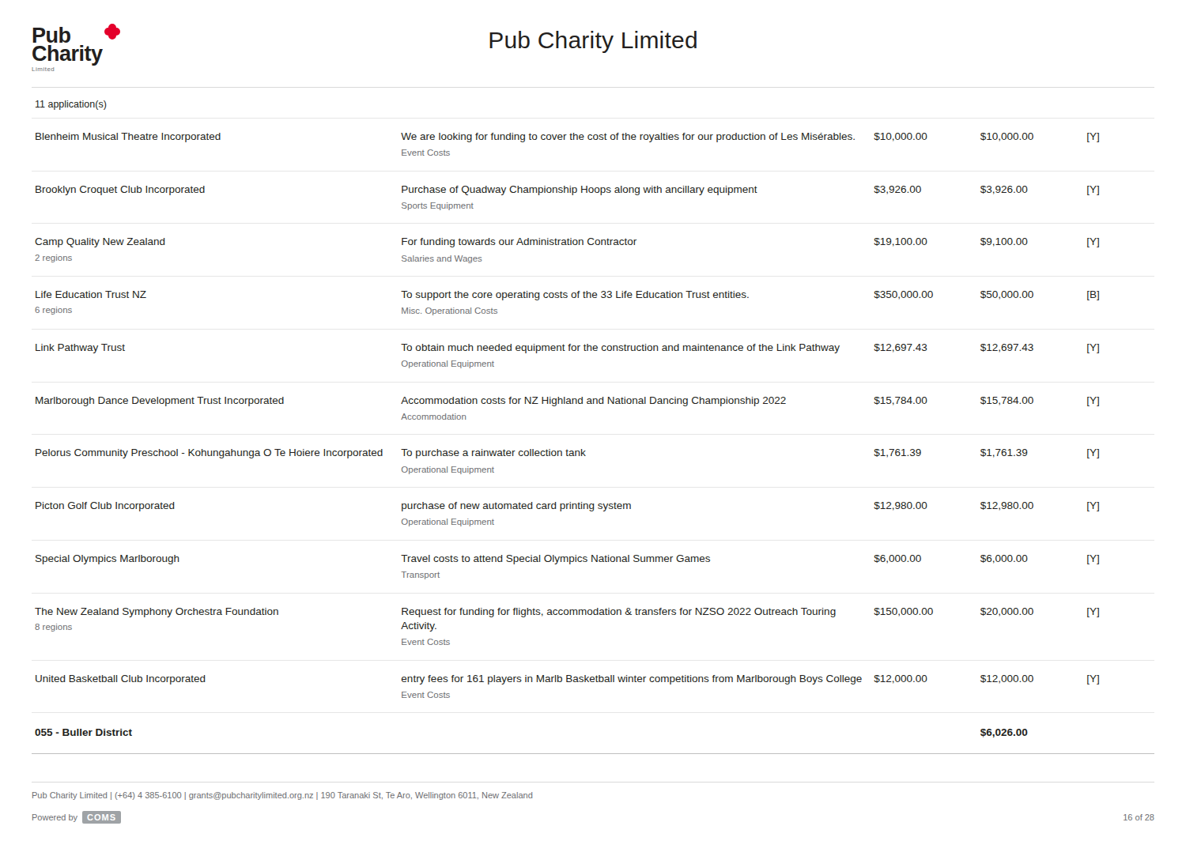Pub Charity Limited
Pub Charity Limited
11 application(s)
| Blenheim Musical Theatre Incorporated | We are looking for funding to cover the cost of the royalties for our production of Les Misérables. Event Costs | $10,000.00 | $10,000.00 | [Y] |
| Brooklyn Croquet Club Incorporated | Purchase of Quadway Championship Hoops along with ancillary equipment Sports Equipment | $3,926.00 | $3,926.00 | [Y] |
| Camp Quality New Zealand 2 regions | For funding towards our Administration Contractor Salaries and Wages | $19,100.00 | $9,100.00 | [Y] |
| Life Education Trust NZ 6 regions | To support the core operating costs of the 33 Life Education Trust entities. Misc. Operational Costs | $350,000.00 | $50,000.00 | [B] |
| Link Pathway Trust | To obtain much needed equipment for the construction and maintenance of the Link Pathway Operational Equipment | $12,697.43 | $12,697.43 | [Y] |
| Marlborough Dance Development Trust Incorporated | Accommodation costs for NZ Highland and National Dancing Championship 2022 Accommodation | $15,784.00 | $15,784.00 | [Y] |
| Pelorus Community Preschool - Kohungahunga O Te Hoiere Incorporated | To purchase a rainwater collection tank Operational Equipment | $1,761.39 | $1,761.39 | [Y] |
| Picton Golf Club Incorporated | purchase of new automated card printing system Operational Equipment | $12,980.00 | $12,980.00 | [Y] |
| Special Olympics Marlborough | Travel costs to attend Special Olympics National Summer Games Transport | $6,000.00 | $6,000.00 | [Y] |
| The New Zealand Symphony Orchestra Foundation 8 regions | Request for funding for flights, accommodation & transfers for NZSO 2022 Outreach Touring Activity. Event Costs | $150,000.00 | $20,000.00 | [Y] |
| United Basketball Club Incorporated | entry fees for 161 players in Marlb Basketball winter competitions from Marlborough Boys College Event Costs | $12,000.00 | $12,000.00 | [Y] |
| 055 - Buller District | | | $6,026.00 | |
Pub Charity Limited | (+64) 4 385-6100 | grants@pubcharitylimited.org.nz | 190 Taranaki St, Te Aro, Wellington 6011, New Zealand
Powered by COMS
16 of 28